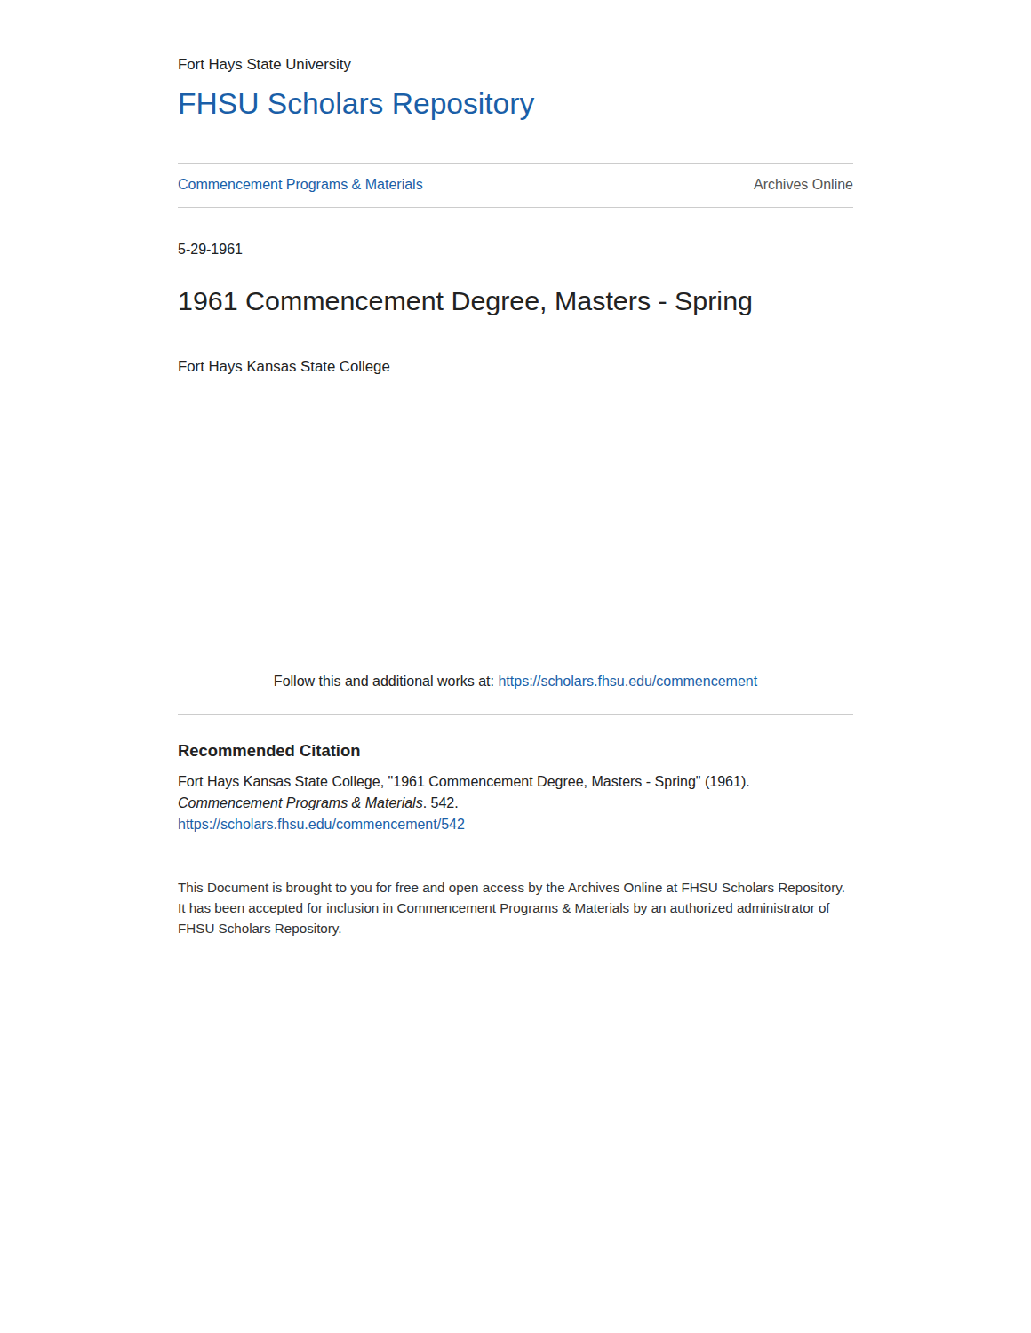Fort Hays State University
FHSU Scholars Repository
Commencement Programs & Materials Archives Online
5-29-1961
1961 Commencement Degree, Masters - Spring
Fort Hays Kansas State College
Follow this and additional works at: https://scholars.fhsu.edu/commencement
Recommended Citation
Fort Hays Kansas State College, "1961 Commencement Degree, Masters - Spring" (1961).
Commencement Programs & Materials. 542.
https://scholars.fhsu.edu/commencement/542
This Document is brought to you for free and open access by the Archives Online at FHSU Scholars Repository. It has been accepted for inclusion in Commencement Programs & Materials by an authorized administrator of FHSU Scholars Repository.